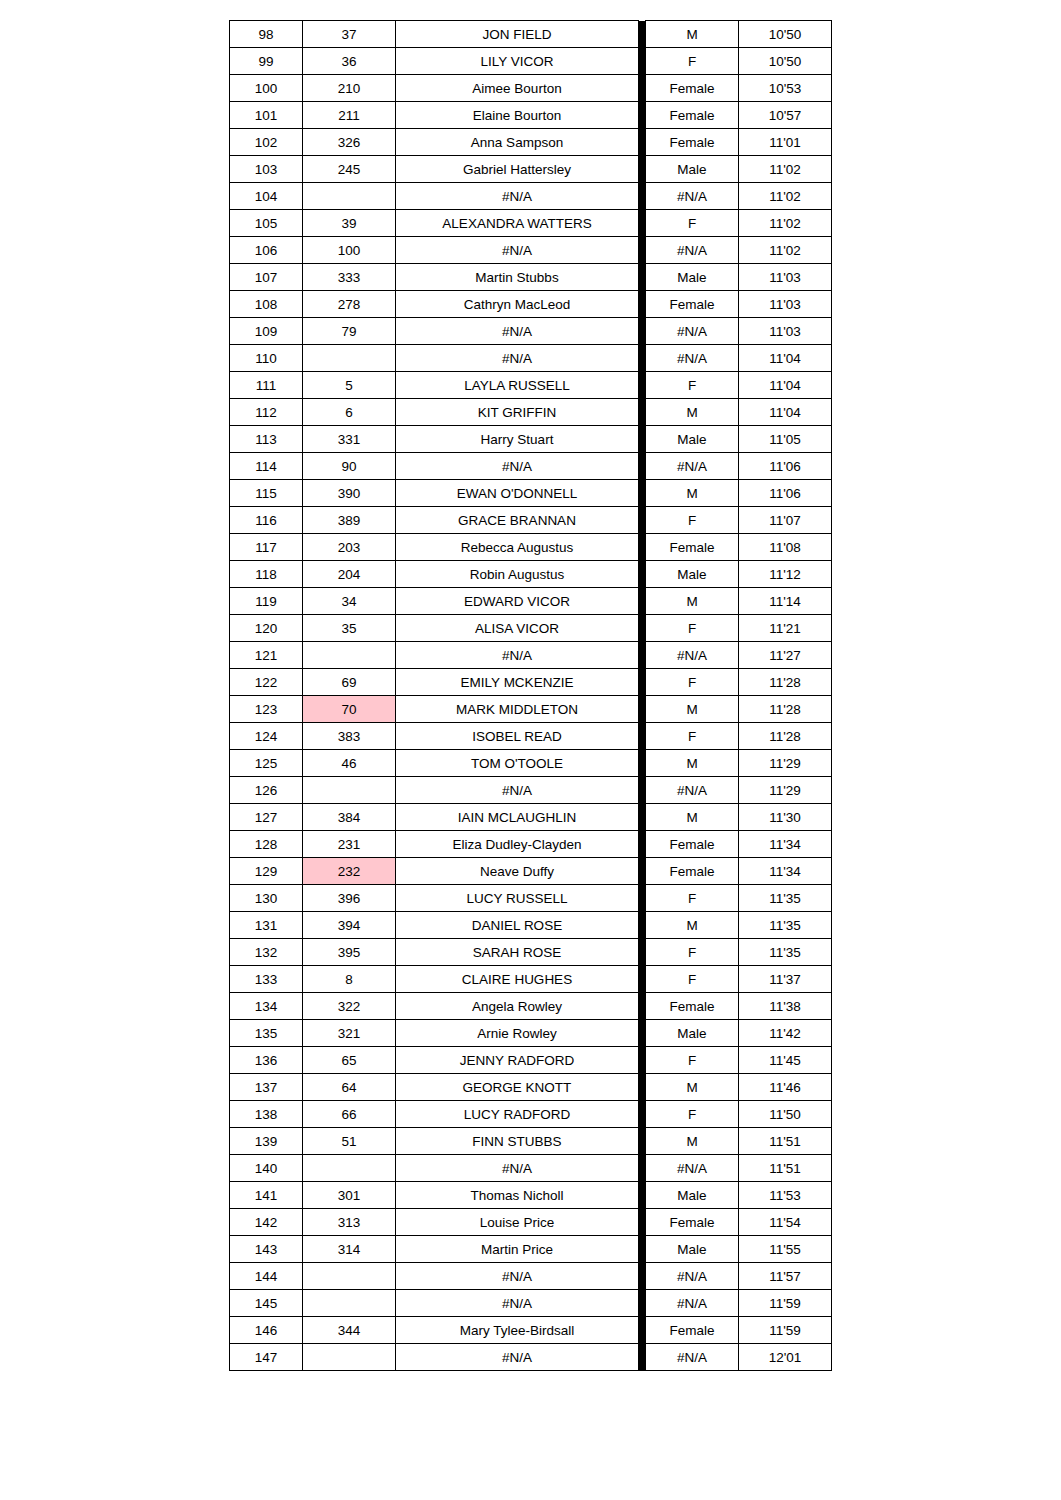| 98 | 37 | JON FIELD | | M | 10'50 |
| 99 | 36 | LILY VICOR | | F | 10'50 |
| 100 | 210 | Aimee Bourton | | Female | 10'53 |
| 101 | 211 | Elaine Bourton | | Female | 10'57 |
| 102 | 326 | Anna Sampson | | Female | 11'01 |
| 103 | 245 | Gabriel Hattersley | | Male | 11'02 |
| 104 | | #N/A | | #N/A | 11'02 |
| 105 | 39 | ALEXANDRA WATTERS | | F | 11'02 |
| 106 | 100 | #N/A | | #N/A | 11'02 |
| 107 | 333 | Martin Stubbs | | Male | 11'03 |
| 108 | 278 | Cathryn MacLeod | | Female | 11'03 |
| 109 | 79 | #N/A | | #N/A | 11'03 |
| 110 | | #N/A | | #N/A | 11'04 |
| 111 | 5 | LAYLA RUSSELL | | F | 11'04 |
| 112 | 6 | KIT GRIFFIN | | M | 11'04 |
| 113 | 331 | Harry Stuart | | Male | 11'05 |
| 114 | 90 | #N/A | | #N/A | 11'06 |
| 115 | 390 | EWAN O'DONNELL | | M | 11'06 |
| 116 | 389 | GRACE BRANNAN | | F | 11'07 |
| 117 | 203 | Rebecca Augustus | | Female | 11'08 |
| 118 | 204 | Robin Augustus | | Male | 11'12 |
| 119 | 34 | EDWARD VICOR | | M | 11'14 |
| 120 | 35 | ALISA VICOR | | F | 11'21 |
| 121 | | #N/A | | #N/A | 11'27 |
| 122 | 69 | EMILY MCKENZIE | | F | 11'28 |
| 123 | 70 | MARK MIDDLETON | | M | 11'28 |
| 124 | 383 | ISOBEL READ | | F | 11'28 |
| 125 | 46 | TOM O'TOOLE | | M | 11'29 |
| 126 | | #N/A | | #N/A | 11'29 |
| 127 | 384 | IAIN MCLAUGHLIN | | M | 11'30 |
| 128 | 231 | Eliza Dudley-Clayden | | Female | 11'34 |
| 129 | 232 | Neave Duffy | | Female | 11'34 |
| 130 | 396 | LUCY RUSSELL | | F | 11'35 |
| 131 | 394 | DANIEL ROSE | | M | 11'35 |
| 132 | 395 | SARAH ROSE | | F | 11'35 |
| 133 | 8 | CLAIRE HUGHES | | F | 11'37 |
| 134 | 322 | Angela Rowley | | Female | 11'38 |
| 135 | 321 | Arnie Rowley | | Male | 11'42 |
| 136 | 65 | JENNY RADFORD | | F | 11'45 |
| 137 | 64 | GEORGE KNOTT | | M | 11'46 |
| 138 | 66 | LUCY RADFORD | | F | 11'50 |
| 139 | 51 | FINN STUBBS | | M | 11'51 |
| 140 | | #N/A | | #N/A | 11'51 |
| 141 | 301 | Thomas Nicholl | | Male | 11'53 |
| 142 | 313 | Louise Price | | Female | 11'54 |
| 143 | 314 | Martin Price | | Male | 11'55 |
| 144 | | #N/A | | #N/A | 11'57 |
| 145 | | #N/A | | #N/A | 11'59 |
| 146 | 344 | Mary Tylee-Birdsall | | Female | 11'59 |
| 147 | | #N/A | | #N/A | 12'01 |